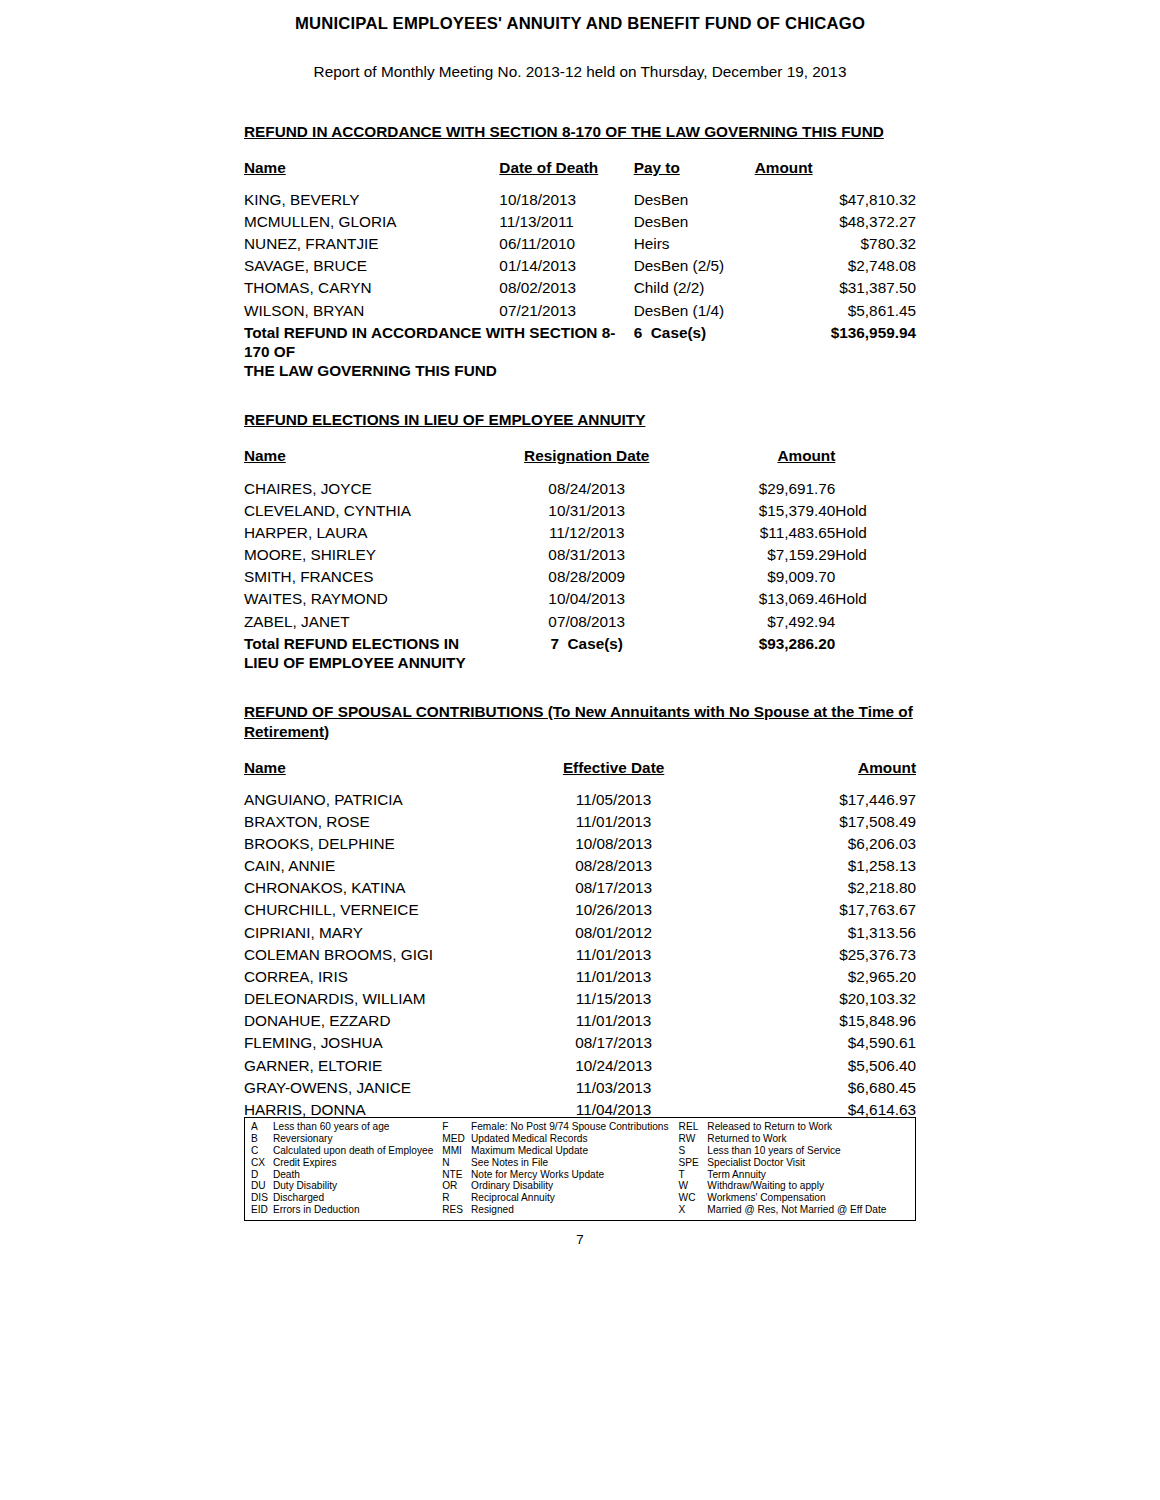MUNICIPAL EMPLOYEES' ANNUITY AND BENEFIT FUND OF CHICAGO
Report of Monthly Meeting No. 2013-12 held on Thursday, December 19, 2013
REFUND IN ACCORDANCE WITH SECTION 8-170 OF THE LAW GOVERNING THIS FUND
| Name | Date of Death | Pay to | Amount |
| --- | --- | --- | --- |
| KING, BEVERLY | 10/18/2013 | DesBen | $47,810.32 |
| MCMULLEN, GLORIA | 11/13/2011 | DesBen | $48,372.27 |
| NUNEZ, FRANTJIE | 06/11/2010 | Heirs | $780.32 |
| SAVAGE, BRUCE | 01/14/2013 | DesBen (2/5) | $2,748.08 |
| THOMAS, CARYN | 08/02/2013 | Child (2/2) | $31,387.50 |
| WILSON, BRYAN | 07/21/2013 | DesBen (1/4) | $5,861.45 |
| Total REFUND IN ACCORDANCE WITH SECTION 8-170 OF THE LAW GOVERNING THIS FUND | 6 Case(s) | $136,959.94 |
REFUND ELECTIONS IN LIEU OF EMPLOYEE ANNUITY
| Name | Resignation Date | Amount | |
| --- | --- | --- | --- |
| CHAIRES, JOYCE | 08/24/2013 | $29,691.76 | |
| CLEVELAND, CYNTHIA | 10/31/2013 | $15,379.40 | Hold |
| HARPER, LAURA | 11/12/2013 | $11,483.65 | Hold |
| MOORE, SHIRLEY | 08/31/2013 | $7,159.29 | Hold |
| SMITH, FRANCES | 08/28/2009 | $9,009.70 | |
| WAITES, RAYMOND | 10/04/2013 | $13,069.46 | Hold |
| ZABEL, JANET | 07/08/2013 | $7,492.94 | |
| Total REFUND ELECTIONS IN LIEU OF EMPLOYEE ANNUITY | 7 Case(s) | $93,286.20 | |
REFUND OF SPOUSAL CONTRIBUTIONS (To New Annuitants with No Spouse at the Time of Retirement)
| Name | Effective Date | Amount |
| --- | --- | --- |
| ANGUIANO, PATRICIA | 11/05/2013 | $17,446.97 |
| BRAXTON, ROSE | 11/01/2013 | $17,508.49 |
| BROOKS, DELPHINE | 10/08/2013 | $6,206.03 |
| CAIN, ANNIE | 08/28/2013 | $1,258.13 |
| CHRONAKOS, KATINA | 08/17/2013 | $2,218.80 |
| CHURCHILL, VERNEICE | 10/26/2013 | $17,763.67 |
| CIPRIANI, MARY | 08/01/2012 | $1,313.56 |
| COLEMAN BROOMS, GIGI | 11/01/2013 | $25,376.73 |
| CORREA, IRIS | 11/01/2013 | $2,965.20 |
| DELEONARDIS, WILLIAM | 11/15/2013 | $20,103.32 |
| DONAHUE, EZZARD | 11/01/2013 | $15,848.96 |
| FLEMING, JOSHUA | 08/17/2013 | $4,590.61 |
| GARNER, ELTORIE | 10/24/2013 | $5,506.40 |
| GRAY-OWENS, JANICE | 11/03/2013 | $6,680.45 |
| HARRIS, DONNA | 11/04/2013 | $4,614.63 |
| A | Less than 60 years of age | F | Female: No Post 9/74 Spouse Contributions | REL | Released to Return to Work |
| B | Reversionary | MED | Updated Medical Records | RW | Returned to Work |
| C | Calculated upon death of Employee | MMI | Maximum Medical Update | S | Less than 10 years of Service |
| CX | Credit Expires | N | See Notes in File | SPE | Specialist Doctor Visit |
| D | Death | NTE | Note for Mercy Works Update | T | Term Annuity |
| DU | Duty Disability | OR | Ordinary Disability | W | Withdraw/Waiting to apply |
| DIS | Discharged | R | Reciprocal Annuity | WC | Workmens' Compensation |
| EID | Errors in Deduction | RES | Resigned | X | Married @ Res, Not Married @ Eff Date |
7